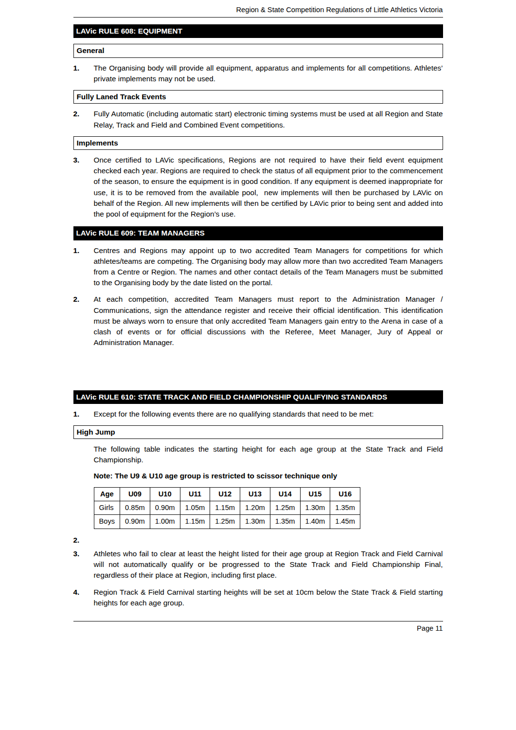Region & State Competition Regulations of Little Athletics Victoria
LAVic RULE 608: EQUIPMENT
General
1.
The Organising body will provide all equipment, apparatus and implements for all competitions. Athletes’ private implements may not be used.
Fully Laned Track Events
2.
Fully Automatic (including automatic start) electronic timing systems must be used at all Region and State Relay, Track and Field and Combined Event competitions.
Implements
3.
Once certified to LAVic specifications, Regions are not required to have their field event equipment checked each year. Regions are required to check the status of all equipment prior to the commencement of the season, to ensure the equipment is in good condition. If any equipment is deemed inappropriate for use, it is to be removed from the available pool, new implements will then be purchased by LAVic on behalf of the Region. All new implements will then be certified by LAVic prior to being sent and added into the pool of equipment for the Region’s use.
LAVic RULE 609: TEAM MANAGERS
1.
Centres and Regions may appoint up to two accredited Team Managers for competitions for which athletes/teams are competing. The Organising body may allow more than two accredited Team Managers from a Centre or Region. The names and other contact details of the Team Managers must be submitted to the Organising body by the date listed on the portal.
2.
At each competition, accredited Team Managers must report to the Administration Manager / Communications, sign the attendance register and receive their official identification. This identification must be always worn to ensure that only accredited Team Managers gain entry to the Arena in case of a clash of events or for official discussions with the Referee, Meet Manager, Jury of Appeal or Administration Manager.
LAVic RULE 610: STATE TRACK AND FIELD CHAMPIONSHIP QUALIFYING STANDARDS
1.
Except for the following events there are no qualifying standards that need to be met:
High Jump
The following table indicates the starting height for each age group at the State Track and Field Championship.
Note: The U9 & U10 age group is restricted to scissor technique only
| Age | U09 | U10 | U11 | U12 | U13 | U14 | U15 | U16 |
| --- | --- | --- | --- | --- | --- | --- | --- | --- |
| Girls | 0.85m | 0.90m | 1.05m | 1.15m | 1.20m | 1.25m | 1.30m | 1.35m |
| Boys | 0.90m | 1.00m | 1.15m | 1.25m | 1.30m | 1.35m | 1.40m | 1.45m |
2.
3.
Athletes who fail to clear at least the height listed for their age group at Region Track and Field Carnival will not automatically qualify or be progressed to the State Track and Field Championship Final, regardless of their place at Region, including first place.
4.
Region Track & Field Carnival starting heights will be set at 10cm below the State Track & Field starting heights for each age group.
Page 11